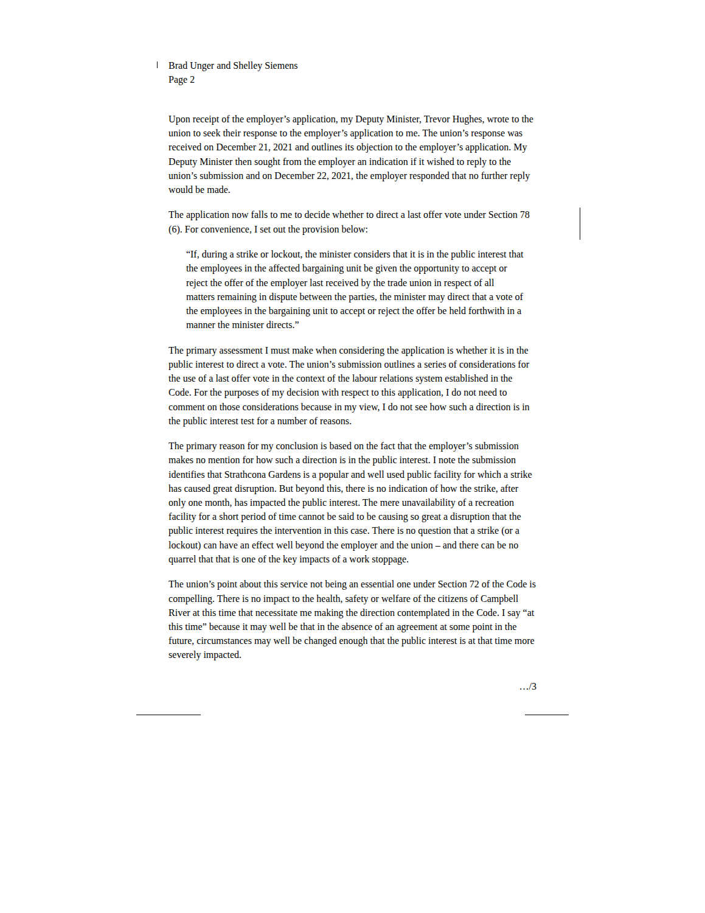Brad Unger and Shelley Siemens
Page 2
Upon receipt of the employer’s application, my Deputy Minister, Trevor Hughes, wrote to the union to seek their response to the employer’s application to me. The union’s response was received on December 21, 2021 and outlines its objection to the employer’s application. My Deputy Minister then sought from the employer an indication if it wished to reply to the union’s submission and on December 22, 2021, the employer responded that no further reply would be made.
The application now falls to me to decide whether to direct a last offer vote under Section 78 (6). For convenience, I set out the provision below:
“If, during a strike or lockout, the minister considers that it is in the public interest that the employees in the affected bargaining unit be given the opportunity to accept or reject the offer of the employer last received by the trade union in respect of all matters remaining in dispute between the parties, the minister may direct that a vote of the employees in the bargaining unit to accept or reject the offer be held forthwith in a manner the minister directs.”
The primary assessment I must make when considering the application is whether it is in the public interest to direct a vote. The union’s submission outlines a series of considerations for the use of a last offer vote in the context of the labour relations system established in the Code. For the purposes of my decision with respect to this application, I do not need to comment on those considerations because in my view, I do not see how such a direction is in the public interest test for a number of reasons.
The primary reason for my conclusion is based on the fact that the employer’s submission makes no mention for how such a direction is in the public interest. I note the submission identifies that Strathcona Gardens is a popular and well used public facility for which a strike has caused great disruption. But beyond this, there is no indication of how the strike, after only one month, has impacted the public interest. The mere unavailability of a recreation facility for a short period of time cannot be said to be causing so great a disruption that the public interest requires the intervention in this case. There is no question that a strike (or a lockout) can have an effect well beyond the employer and the union – and there can be no quarrel that that is one of the key impacts of a work stoppage.
The union’s point about this service not being an essential one under Section 72 of the Code is compelling. There is no impact to the health, safety or welfare of the citizens of Campbell River at this time that necessitate me making the direction contemplated in the Code. I say “at this time” because it may well be that in the absence of an agreement at some point in the future, circumstances may well be changed enough that the public interest is at that time more severely impacted.
…/3